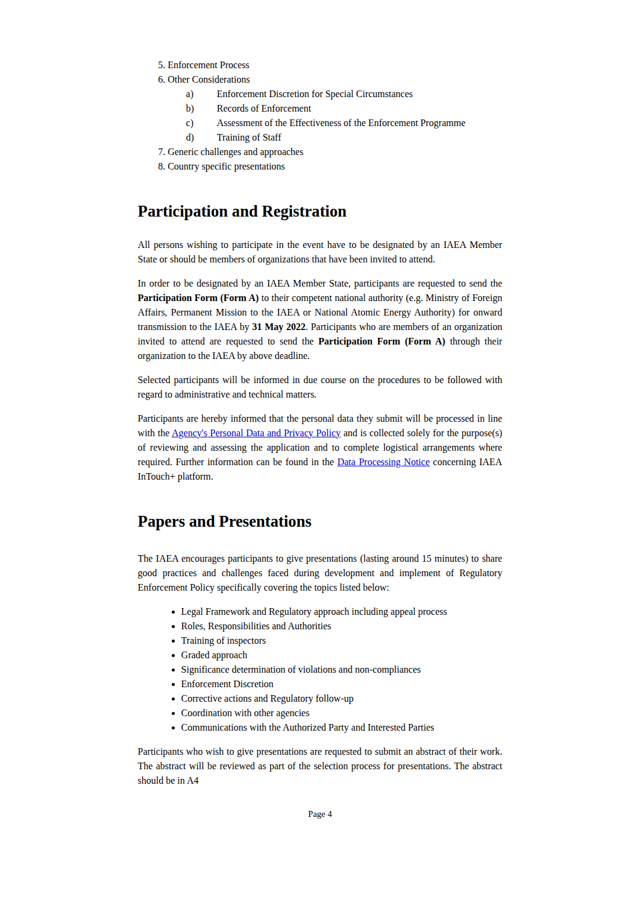5. Enforcement Process
6. Other Considerations
a) Enforcement Discretion for Special Circumstances
b) Records of Enforcement
c) Assessment of the Effectiveness of the Enforcement Programme
d) Training of Staff
7. Generic challenges and approaches
8. Country specific presentations
Participation and Registration
All persons wishing to participate in the event have to be designated by an IAEA Member State or should be members of organizations that have been invited to attend.
In order to be designated by an IAEA Member State, participants are requested to send the Participation Form (Form A) to their competent national authority (e.g. Ministry of Foreign Affairs, Permanent Mission to the IAEA or National Atomic Energy Authority) for onward transmission to the IAEA by 31 May 2022. Participants who are members of an organization invited to attend are requested to send the Participation Form (Form A) through their organization to the IAEA by above deadline.
Selected participants will be informed in due course on the procedures to be followed with regard to administrative and technical matters.
Participants are hereby informed that the personal data they submit will be processed in line with the Agency's Personal Data and Privacy Policy and is collected solely for the purpose(s) of reviewing and assessing the application and to complete logistical arrangements where required. Further information can be found in the Data Processing Notice concerning IAEA InTouch+ platform.
Papers and Presentations
The IAEA encourages participants to give presentations (lasting around 15 minutes) to share good practices and challenges faced during development and implement of Regulatory Enforcement Policy specifically covering the topics listed below:
Legal Framework and Regulatory approach including appeal process
Roles, Responsibilities and Authorities
Training of inspectors
Graded approach
Significance determination of violations and non-compliances
Enforcement Discretion
Corrective actions and Regulatory follow-up
Coordination with other agencies
Communications with the Authorized Party and Interested Parties
Participants who wish to give presentations are requested to submit an abstract of their work. The abstract will be reviewed as part of the selection process for presentations. The abstract should be in A4
Page 4